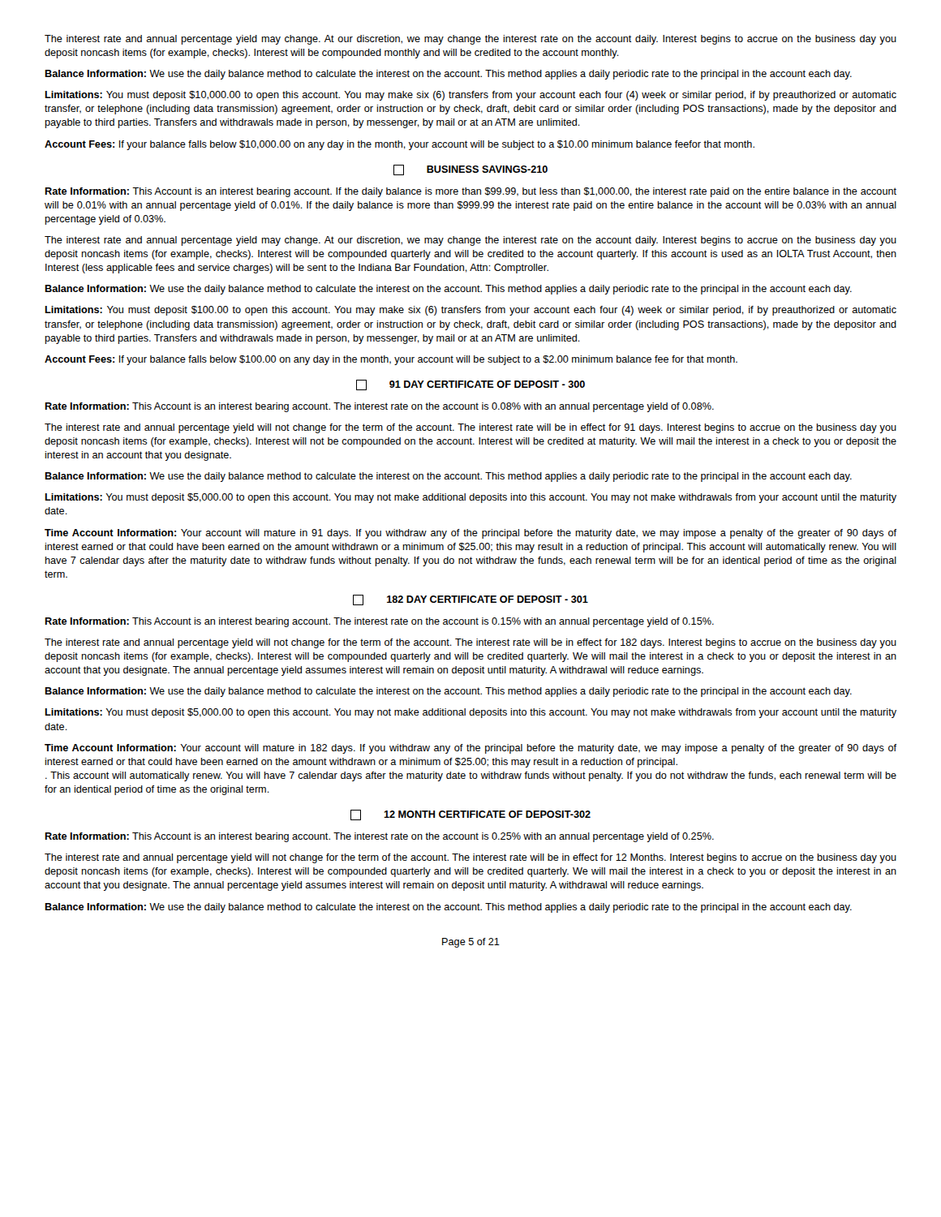The interest rate and annual percentage yield may change. At our discretion, we may change the interest rate on the account daily. Interest begins to accrue on the business day you deposit noncash items (for example, checks). Interest will be compounded monthly and will be credited to the account monthly.
Balance Information: We use the daily balance method to calculate the interest on the account. This method applies a daily periodic rate to the principal in the account each day.
Limitations: You must deposit $10,000.00 to open this account. You may make six (6) transfers from your account each four (4) week or similar period, if by preauthorized or automatic transfer, or telephone (including data transmission) agreement, order or instruction or by check, draft, debit card or similar order (including POS transactions), made by the depositor and payable to third parties. Transfers and withdrawals made in person, by messenger, by mail or at an ATM are unlimited.
Account Fees: If your balance falls below $10,000.00 on any day in the month, your account will be subject to a $10.00 minimum balance feefor that month.
BUSINESS SAVINGS-210
Rate Information: This Account is an interest bearing account. If the daily balance is more than $99.99, but less than $1,000.00, the interest rate paid on the entire balance in the account will be 0.01% with an annual percentage yield of 0.01%. If the daily balance is more than $999.99 the interest rate paid on the entire balance in the account will be 0.03% with an annual percentage yield of 0.03%.
The interest rate and annual percentage yield may change. At our discretion, we may change the interest rate on the account daily. Interest begins to accrue on the business day you deposit noncash items (for example, checks). Interest will be compounded quarterly and will be credited to the account quarterly. If this account is used as an IOLTA Trust Account, then Interest (less applicable fees and service charges) will be sent to the Indiana Bar Foundation, Attn: Comptroller.
Balance Information: We use the daily balance method to calculate the interest on the account. This method applies a daily periodic rate to the principal in the account each day.
Limitations: You must deposit $100.00 to open this account. You may make six (6) transfers from your account each four (4) week or similar period, if by preauthorized or automatic transfer, or telephone (including data transmission) agreement, order or instruction or by check, draft, debit card or similar order (including POS transactions), made by the depositor and payable to third parties. Transfers and withdrawals made in person, by messenger, by mail or at an ATM are unlimited.
Account Fees: If your balance falls below $100.00 on any day in the month, your account will be subject to a $2.00 minimum balance fee for that month.
91 DAY CERTIFICATE OF DEPOSIT - 300
Rate Information: This Account is an interest bearing account. The interest rate on the account is 0.08% with an annual percentage yield of 0.08%.
The interest rate and annual percentage yield will not change for the term of the account. The interest rate will be in effect for 91 days. Interest begins to accrue on the business day you deposit noncash items (for example, checks). Interest will not be compounded on the account. Interest will be credited at maturity. We will mail the interest in a check to you or deposit the interest in an account that you designate.
Balance Information: We use the daily balance method to calculate the interest on the account. This method applies a daily periodic rate to the principal in the account each day.
Limitations: You must deposit $5,000.00 to open this account. You may not make additional deposits into this account. You may not make withdrawals from your account until the maturity date.
Time Account Information: Your account will mature in 91 days. If you withdraw any of the principal before the maturity date, we may impose a penalty of the greater of 90 days of interest earned or that could have been earned on the amount withdrawn or a minimum of $25.00; this may result in a reduction of principal. This account will automatically renew. You will have 7 calendar days after the maturity date to withdraw funds without penalty. If you do not withdraw the funds, each renewal term will be for an identical period of time as the original term.
182 DAY CERTIFICATE OF DEPOSIT - 301
Rate Information: This Account is an interest bearing account. The interest rate on the account is 0.15% with an annual percentage yield of 0.15%.
The interest rate and annual percentage yield will not change for the term of the account. The interest rate will be in effect for 182 days. Interest begins to accrue on the business day you deposit noncash items (for example, checks). Interest will be compounded quarterly and will be credited quarterly. We will mail the interest in a check to you or deposit the interest in an account that you designate. The annual percentage yield assumes interest will remain on deposit until maturity. A withdrawal will reduce earnings.
Balance Information: We use the daily balance method to calculate the interest on the account. This method applies a daily periodic rate to the principal in the account each day.
Limitations: You must deposit $5,000.00 to open this account. You may not make additional deposits into this account. You may not make withdrawals from your account until the maturity date.
Time Account Information: Your account will mature in 182 days. If you withdraw any of the principal before the maturity date, we may impose a penalty of the greater of 90 days of interest earned or that could have been earned on the amount withdrawn or a minimum of $25.00; this may result in a reduction of principal.
. This account will automatically renew. You will have 7 calendar days after the maturity date to withdraw funds without penalty. If you do not withdraw the funds, each renewal term will be for an identical period of time as the original term.
12 MONTH CERTIFICATE OF DEPOSIT-302
Rate Information: This Account is an interest bearing account. The interest rate on the account is 0.25% with an annual percentage yield of 0.25%.
The interest rate and annual percentage yield will not change for the term of the account. The interest rate will be in effect for 12 Months. Interest begins to accrue on the business day you deposit noncash items (for example, checks). Interest will be compounded quarterly and will be credited quarterly. We will mail the interest in a check to you or deposit the interest in an account that you designate. The annual percentage yield assumes interest will remain on deposit until maturity. A withdrawal will reduce earnings.
Balance Information: We use the daily balance method to calculate the interest on the account. This method applies a daily periodic rate to the principal in the account each day.
Page 5 of 21